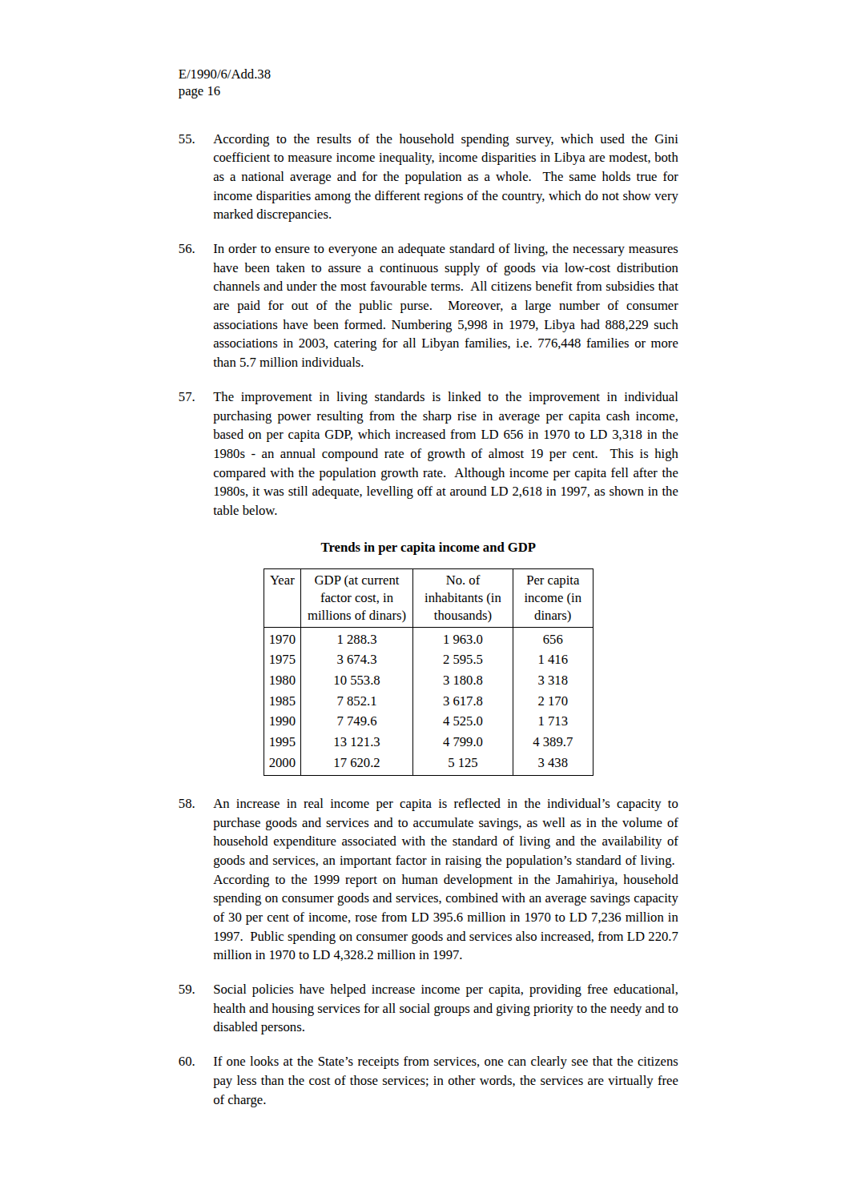E/1990/6/Add.38
page 16
55. According to the results of the household spending survey, which used the Gini coefficient to measure income inequality, income disparities in Libya are modest, both as a national average and for the population as a whole. The same holds true for income disparities among the different regions of the country, which do not show very marked discrepancies.
56. In order to ensure to everyone an adequate standard of living, the necessary measures have been taken to assure a continuous supply of goods via low-cost distribution channels and under the most favourable terms. All citizens benefit from subsidies that are paid for out of the public purse. Moreover, a large number of consumer associations have been formed. Numbering 5,998 in 1979, Libya had 888,229 such associations in 2003, catering for all Libyan families, i.e. 776,448 families or more than 5.7 million individuals.
57. The improvement in living standards is linked to the improvement in individual purchasing power resulting from the sharp rise in average per capita cash income, based on per capita GDP, which increased from LD 656 in 1970 to LD 3,318 in the 1980s - an annual compound rate of growth of almost 19 per cent. This is high compared with the population growth rate. Although income per capita fell after the 1980s, it was still adequate, levelling off at around LD 2,618 in 1997, as shown in the table below.
Trends in per capita income and GDP
| Year | GDP (at current factor cost, in millions of dinars) | No. of inhabitants (in thousands) | Per capita income (in dinars) |
| --- | --- | --- | --- |
| 1970 | 1 288.3 | 1 963.0 | 656 |
| 1975 | 3 674.3 | 2 595.5 | 1 416 |
| 1980 | 10 553.8 | 3 180.8 | 3 318 |
| 1985 | 7 852.1 | 3 617.8 | 2 170 |
| 1990 | 7 749.6 | 4 525.0 | 1 713 |
| 1995 | 13 121.3 | 4 799.0 | 4 389.7 |
| 2000 | 17 620.2 | 5 125 | 3 438 |
58. An increase in real income per capita is reflected in the individual’s capacity to purchase goods and services and to accumulate savings, as well as in the volume of household expenditure associated with the standard of living and the availability of goods and services, an important factor in raising the population’s standard of living. According to the 1999 report on human development in the Jamahiriya, household spending on consumer goods and services, combined with an average savings capacity of 30 per cent of income, rose from LD 395.6 million in 1970 to LD 7,236 million in 1997. Public spending on consumer goods and services also increased, from LD 220.7 million in 1970 to LD 4,328.2 million in 1997.
59. Social policies have helped increase income per capita, providing free educational, health and housing services for all social groups and giving priority to the needy and to disabled persons.
60. If one looks at the State’s receipts from services, one can clearly see that the citizens pay less than the cost of those services; in other words, the services are virtually free of charge.